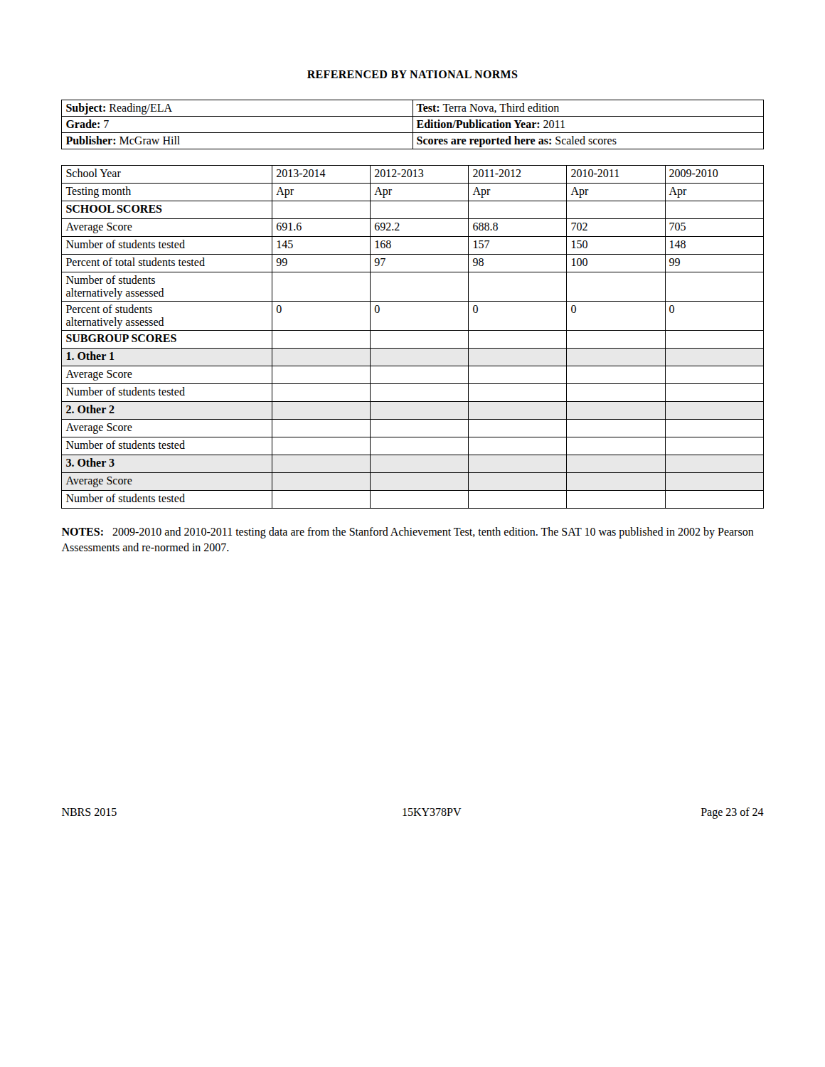REFERENCED BY NATIONAL NORMS
| Subject: Reading/ELA | Test: Terra Nova, Third edition |
| Grade: 7 | Edition/Publication Year: 2011 |
| Publisher: McGraw Hill | Scores are reported here as: Scaled scores |
| School Year | 2013-2014 | 2012-2013 | 2011-2012 | 2010-2011 | 2009-2010 |
| Testing month | Apr | Apr | Apr | Apr | Apr |
| SCHOOL SCORES | | | | | |
| Average Score | 691.6 | 692.2 | 688.8 | 702 | 705 |
| Number of students tested | 145 | 168 | 157 | 150 | 148 |
| Percent of total students tested | 99 | 97 | 98 | 100 | 99 |
| Number of students alternatively assessed | | | | | |
| Percent of students alternatively assessed | 0 | 0 | 0 | 0 | 0 |
| SUBGROUP SCORES | | | | | |
| 1. Other 1 | | | | | |
| Average Score | | | | | |
| Number of students tested | | | | | |
| 2. Other 2 | | | | | |
| Average Score | | | | | |
| Number of students tested | | | | | |
| 3. Other 3 | | | | | |
| Average Score | | | | | |
| Number of students tested | | | | | |
NOTES: 2009-2010 and 2010-2011 testing data are from the Stanford Achievement Test, tenth edition. The SAT 10 was published in 2002 by Pearson Assessments and re-normed in 2007.
NBRS 2015 15KY378PV Page 23 of 24